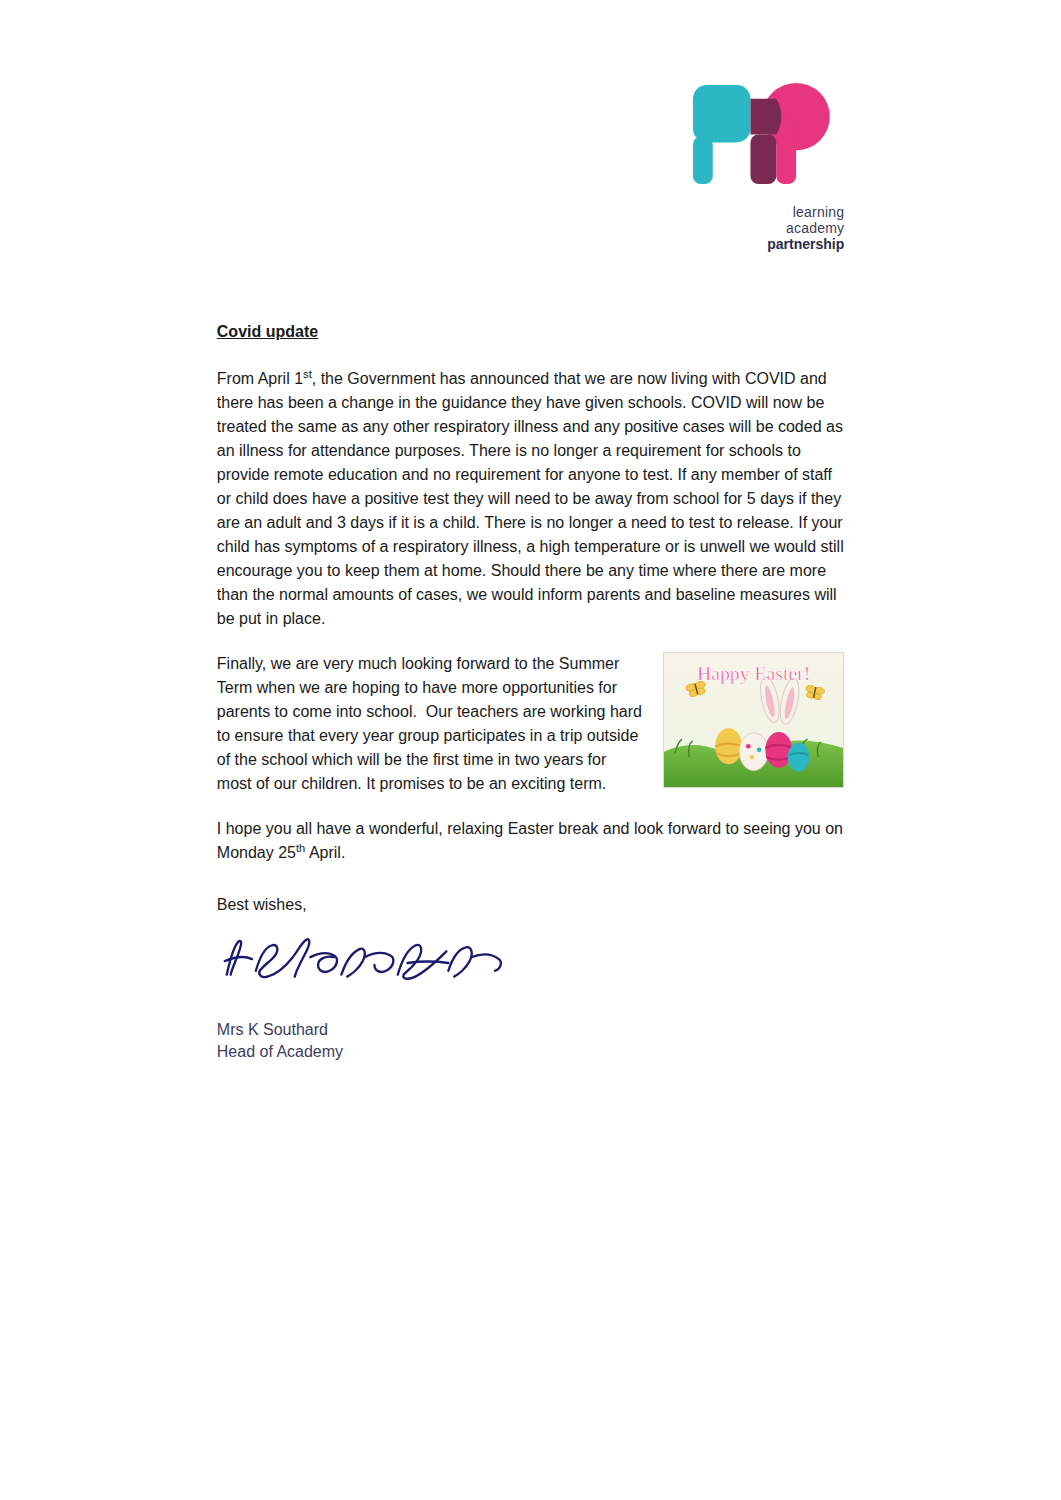learning
academy
partnership
Covid update
From April 1st, the Government has announced that we are now living with COVID and there has been a change in the guidance they have given schools. COVID will now be treated the same as any other respiratory illness and any positive cases will be coded as an illness for attendance purposes. There is no longer a requirement for schools to provide remote education and no requirement for anyone to test. If any member of staff or child does have a positive test they will need to be away from school for 5 days if they are an adult and 3 days if it is a child. There is no longer a need to test to release. If your child has symptoms of a respiratory illness, a high temperature or is unwell we would still encourage you to keep them at home. Should there be any time where there are more than the normal amounts of cases, we would inform parents and baseline measures will be put in place.
Happy Easter!
Finally, we are very much looking forward to the Summer Term when we are hoping to have more opportunities for parents to come into school. Our teachers are working hard to ensure that every year group participates in a trip outside of the school which will be the first time in two years for most of our children. It promises to be an exciting term.
I hope you all have a wonderful, relaxing Easter break and look forward to seeing you on Monday 25th April.
Best wishes,
Mrs K Southard Head of Academy